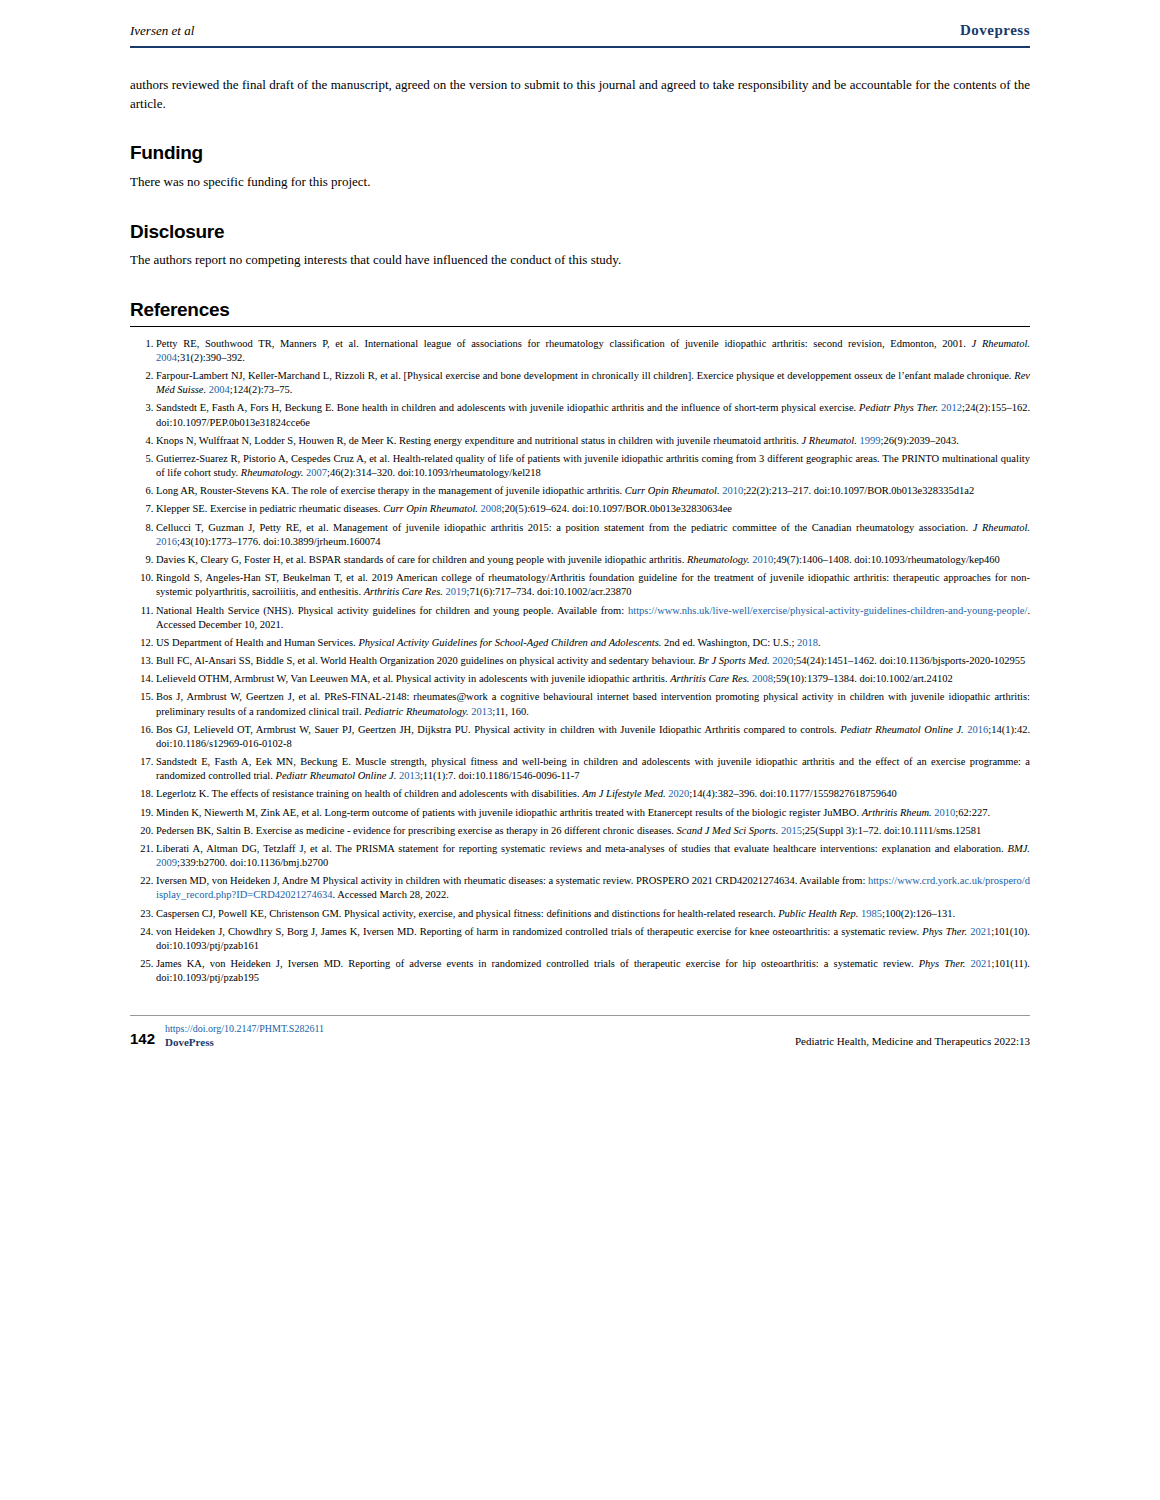Iversen et al
Dovepress
authors reviewed the final draft of the manuscript, agreed on the version to submit to this journal and agreed to take responsibility and be accountable for the contents of the article.
Funding
There was no specific funding for this project.
Disclosure
The authors report no competing interests that could have influenced the conduct of this study.
References
Petty RE, Southwood TR, Manners P, et al. International league of associations for rheumatology classification of juvenile idiopathic arthritis: second revision, Edmonton, 2001. J Rheumatol. 2004;31(2):390–392.
Farpour-Lambert NJ, Keller-Marchand L, Rizzoli R, et al. [Physical exercise and bone development in chronically ill children]. Exercice physique et developpement osseux de l’enfant malade chronique. Rev Méd Suisse. 2004;124(2):73–75.
Sandstedt E, Fasth A, Fors H, Beckung E. Bone health in children and adolescents with juvenile idiopathic arthritis and the influence of short-term physical exercise. Pediatr Phys Ther. 2012;24(2):155–162. doi:10.1097/PEP.0b013e31824cce6e
Knops N, Wulffraat N, Lodder S, Houwen R, de Meer K. Resting energy expenditure and nutritional status in children with juvenile rheumatoid arthritis. J Rheumatol. 1999;26(9):2039–2043.
Gutierrez-Suarez R, Pistorio A, Cespedes Cruz A, et al. Health-related quality of life of patients with juvenile idiopathic arthritis coming from 3 different geographic areas. The PRINTO multinational quality of life cohort study. Rheumatology. 2007;46(2):314–320. doi:10.1093/rheumatology/kel218
Long AR, Rouster-Stevens KA. The role of exercise therapy in the management of juvenile idiopathic arthritis. Curr Opin Rheumatol. 2010;22(2):213–217. doi:10.1097/BOR.0b013e328335d1a2
Klepper SE. Exercise in pediatric rheumatic diseases. Curr Opin Rheumatol. 2008;20(5):619–624. doi:10.1097/BOR.0b013e32830634ee
Cellucci T, Guzman J, Petty RE, et al. Management of juvenile idiopathic arthritis 2015: a position statement from the pediatric committee of the Canadian rheumatology association. J Rheumatol. 2016;43(10):1773–1776. doi:10.3899/jrheum.160074
Davies K, Cleary G, Foster H, et al. BSPAR standards of care for children and young people with juvenile idiopathic arthritis. Rheumatology. 2010;49(7):1406–1408. doi:10.1093/rheumatology/kep460
Ringold S, Angeles-Han ST, Beukelman T, et al. 2019 American college of rheumatology/Arthritis foundation guideline for the treatment of juvenile idiopathic arthritis: therapeutic approaches for non-systemic polyarthritis, sacroiliitis, and enthesitis. Arthritis Care Res. 2019;71(6):717–734. doi:10.1002/acr.23870
National Health Service (NHS). Physical activity guidelines for children and young people. Available from: https://www.nhs.uk/live-well/exercise/physical-activity-guidelines-children-and-young-people/. Accessed December 10, 2021.
US Department of Health and Human Services. Physical Activity Guidelines for School-Aged Children and Adolescents. 2nd ed. Washington, DC: U.S.; 2018.
Bull FC, Al-Ansari SS, Biddle S, et al. World Health Organization 2020 guidelines on physical activity and sedentary behaviour. Br J Sports Med. 2020;54(24):1451–1462. doi:10.1136/bjsports-2020-102955
Lelieveld OTHM, Armbrust W, Van Leeuwen MA, et al. Physical activity in adolescents with juvenile idiopathic arthritis. Arthritis Care Res. 2008;59(10):1379–1384. doi:10.1002/art.24102
Bos J, Armbrust W, Geertzen J, et al. PReS-FINAL-2148: rheumates@work a cognitive behavioural internet based intervention promoting physical activity in children with juvenile idiopathic arthritis: preliminary results of a randomized clinical trail. Pediatric Rheumatology. 2013;11, 160.
Bos GJ, Lelieveld OT, Armbrust W, Sauer PJ, Geertzen JH, Dijkstra PU. Physical activity in children with Juvenile Idiopathic Arthritis compared to controls. Pediatr Rheumatol Online J. 2016;14(1):42. doi:10.1186/s12969-016-0102-8
Sandstedt E, Fasth A, Eek MN, Beckung E. Muscle strength, physical fitness and well-being in children and adolescents with juvenile idiopathic arthritis and the effect of an exercise programme: a randomized controlled trial. Pediatr Rheumatol Online J. 2013;11(1):7. doi:10.1186/1546-0096-11-7
Legerlotz K. The effects of resistance training on health of children and adolescents with disabilities. Am J Lifestyle Med. 2020;14(4):382–396. doi:10.1177/1559827618759640
Minden K, Niewerth M, Zink AE, et al. Long-term outcome of patients with juvenile idiopathic arthritis treated with Etanercept results of the biologic register JuMBO. Arthritis Rheum. 2010;62:227.
Pedersen BK, Saltin B. Exercise as medicine - evidence for prescribing exercise as therapy in 26 different chronic diseases. Scand J Med Sci Sports. 2015;25(Suppl 3):1–72. doi:10.1111/sms.12581
Liberati A, Altman DG, Tetzlaff J, et al. The PRISMA statement for reporting systematic reviews and meta-analyses of studies that evaluate healthcare interventions: explanation and elaboration. BMJ. 2009;339:b2700. doi:10.1136/bmj.b2700
Iversen MD, von Heideken J, Andre M Physical activity in children with rheumatic diseases: a systematic review. PROSPERO 2021 CRD42021274634. Available from: https://www.crd.york.ac.uk/prospero/display_record.php?ID=CRD42021274634. Accessed March 28, 2022.
Caspersen CJ, Powell KE, Christenson GM. Physical activity, exercise, and physical fitness: definitions and distinctions for health-related research. Public Health Rep. 1985;100(2):126–131.
von Heideken J, Chowdhry S, Borg J, James K, Iversen MD. Reporting of harm in randomized controlled trials of therapeutic exercise for knee osteoarthritis: a systematic review. Phys Ther. 2021;101(10). doi:10.1093/ptj/pzab161
James KA, von Heideken J, Iversen MD. Reporting of adverse events in randomized controlled trials of therapeutic exercise for hip osteoarthritis: a systematic review. Phys Ther. 2021;101(11). doi:10.1093/ptj/pzab195
142 https://doi.org/10.2147/PHMT.S282611 DovePress
Pediatric Health, Medicine and Therapeutics 2022:13